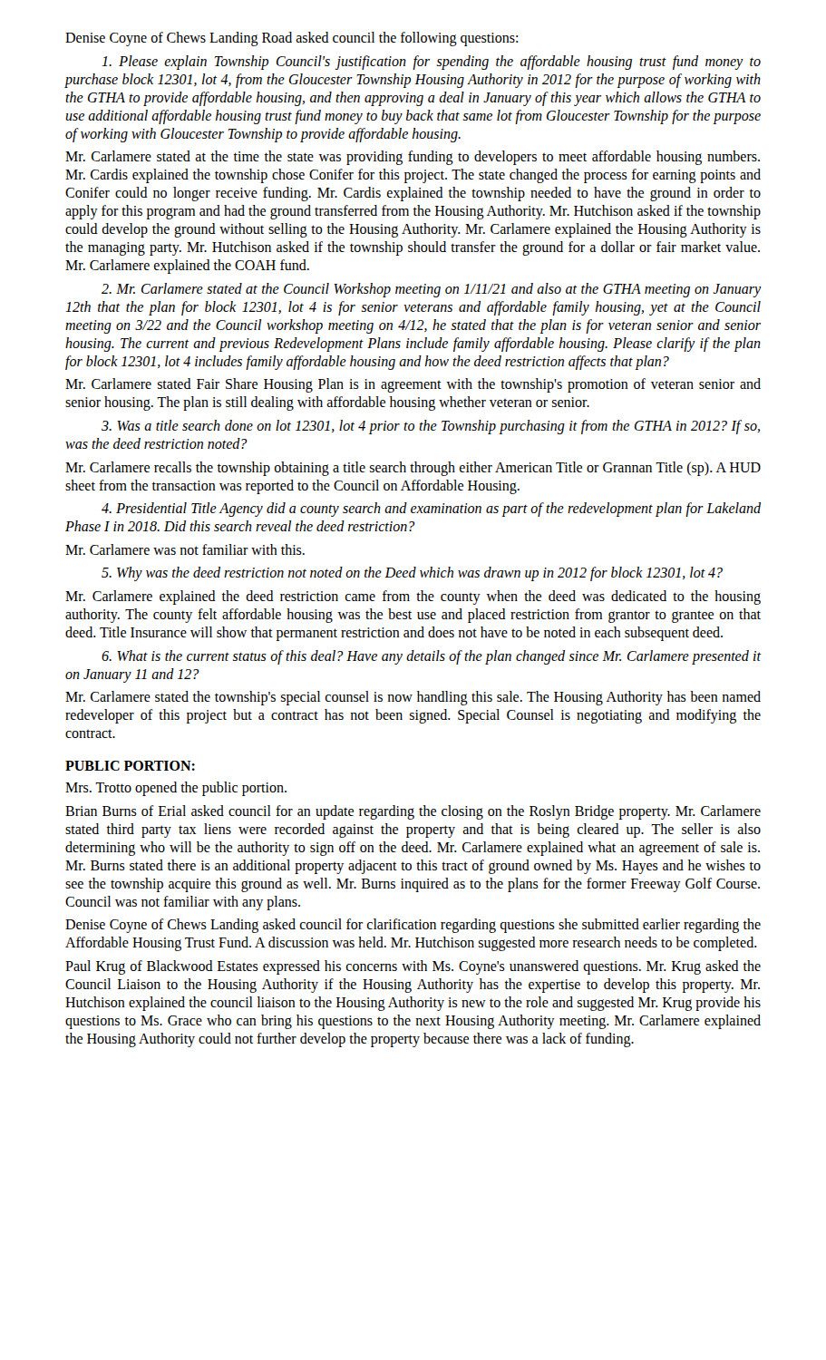Denise Coyne of Chews Landing Road asked council the following questions:
1. Please explain Township Council's justification for spending the affordable housing trust fund money to purchase block 12301, lot 4, from the Gloucester Township Housing Authority in 2012 for the purpose of working with the GTHA to provide affordable housing, and then approving a deal in January of this year which allows the GTHA to use additional affordable housing trust fund money to buy back that same lot from Gloucester Township for the purpose of working with Gloucester Township to provide affordable housing.
Mr. Carlamere stated at the time the state was providing funding to developers to meet affordable housing numbers. Mr. Cardis explained the township chose Conifer for this project. The state changed the process for earning points and Conifer could no longer receive funding. Mr. Cardis explained the township needed to have the ground in order to apply for this program and had the ground transferred from the Housing Authority. Mr. Hutchison asked if the township could develop the ground without selling to the Housing Authority. Mr. Carlamere explained the Housing Authority is the managing party. Mr. Hutchison asked if the township should transfer the ground for a dollar or fair market value. Mr. Carlamere explained the COAH fund.
2. Mr. Carlamere stated at the Council Workshop meeting on 1/11/21 and also at the GTHA meeting on January 12th that the plan for block 12301, lot 4 is for senior veterans and affordable family housing, yet at the Council meeting on 3/22 and the Council workshop meeting on 4/12, he stated that the plan is for veteran senior and senior housing. The current and previous Redevelopment Plans include family affordable housing. Please clarify if the plan for block 12301, lot 4 includes family affordable housing and how the deed restriction affects that plan?
Mr. Carlamere stated Fair Share Housing Plan is in agreement with the township's promotion of veteran senior and senior housing. The plan is still dealing with affordable housing whether veteran or senior.
3. Was a title search done on lot 12301, lot 4 prior to the Township purchasing it from the GTHA in 2012? If so, was the deed restriction noted?
Mr. Carlamere recalls the township obtaining a title search through either American Title or Grannan Title (sp). A HUD sheet from the transaction was reported to the Council on Affordable Housing.
4. Presidential Title Agency did a county search and examination as part of the redevelopment plan for Lakeland Phase I in 2018. Did this search reveal the deed restriction?
Mr. Carlamere was not familiar with this.
5. Why was the deed restriction not noted on the Deed which was drawn up in 2012 for block 12301, lot 4?
Mr. Carlamere explained the deed restriction came from the county when the deed was dedicated to the housing authority. The county felt affordable housing was the best use and placed restriction from grantor to grantee on that deed. Title Insurance will show that permanent restriction and does not have to be noted in each subsequent deed.
6. What is the current status of this deal? Have any details of the plan changed since Mr. Carlamere presented it on January 11 and 12?
Mr. Carlamere stated the township's special counsel is now handling this sale. The Housing Authority has been named redeveloper of this project but a contract has not been signed. Special Counsel is negotiating and modifying the contract.
PUBLIC PORTION:
Mrs. Trotto opened the public portion.
Brian Burns of Erial asked council for an update regarding the closing on the Roslyn Bridge property. Mr. Carlamere stated third party tax liens were recorded against the property and that is being cleared up. The seller is also determining who will be the authority to sign off on the deed. Mr. Carlamere explained what an agreement of sale is. Mr. Burns stated there is an additional property adjacent to this tract of ground owned by Ms. Hayes and he wishes to see the township acquire this ground as well. Mr. Burns inquired as to the plans for the former Freeway Golf Course. Council was not familiar with any plans.
Denise Coyne of Chews Landing asked council for clarification regarding questions she submitted earlier regarding the Affordable Housing Trust Fund. A discussion was held. Mr. Hutchison suggested more research needs to be completed.
Paul Krug of Blackwood Estates expressed his concerns with Ms. Coyne's unanswered questions. Mr. Krug asked the Council Liaison to the Housing Authority if the Housing Authority has the expertise to develop this property. Mr. Hutchison explained the council liaison to the Housing Authority is new to the role and suggested Mr. Krug provide his questions to Ms. Grace who can bring his questions to the next Housing Authority meeting. Mr. Carlamere explained the Housing Authority could not further develop the property because there was a lack of funding.